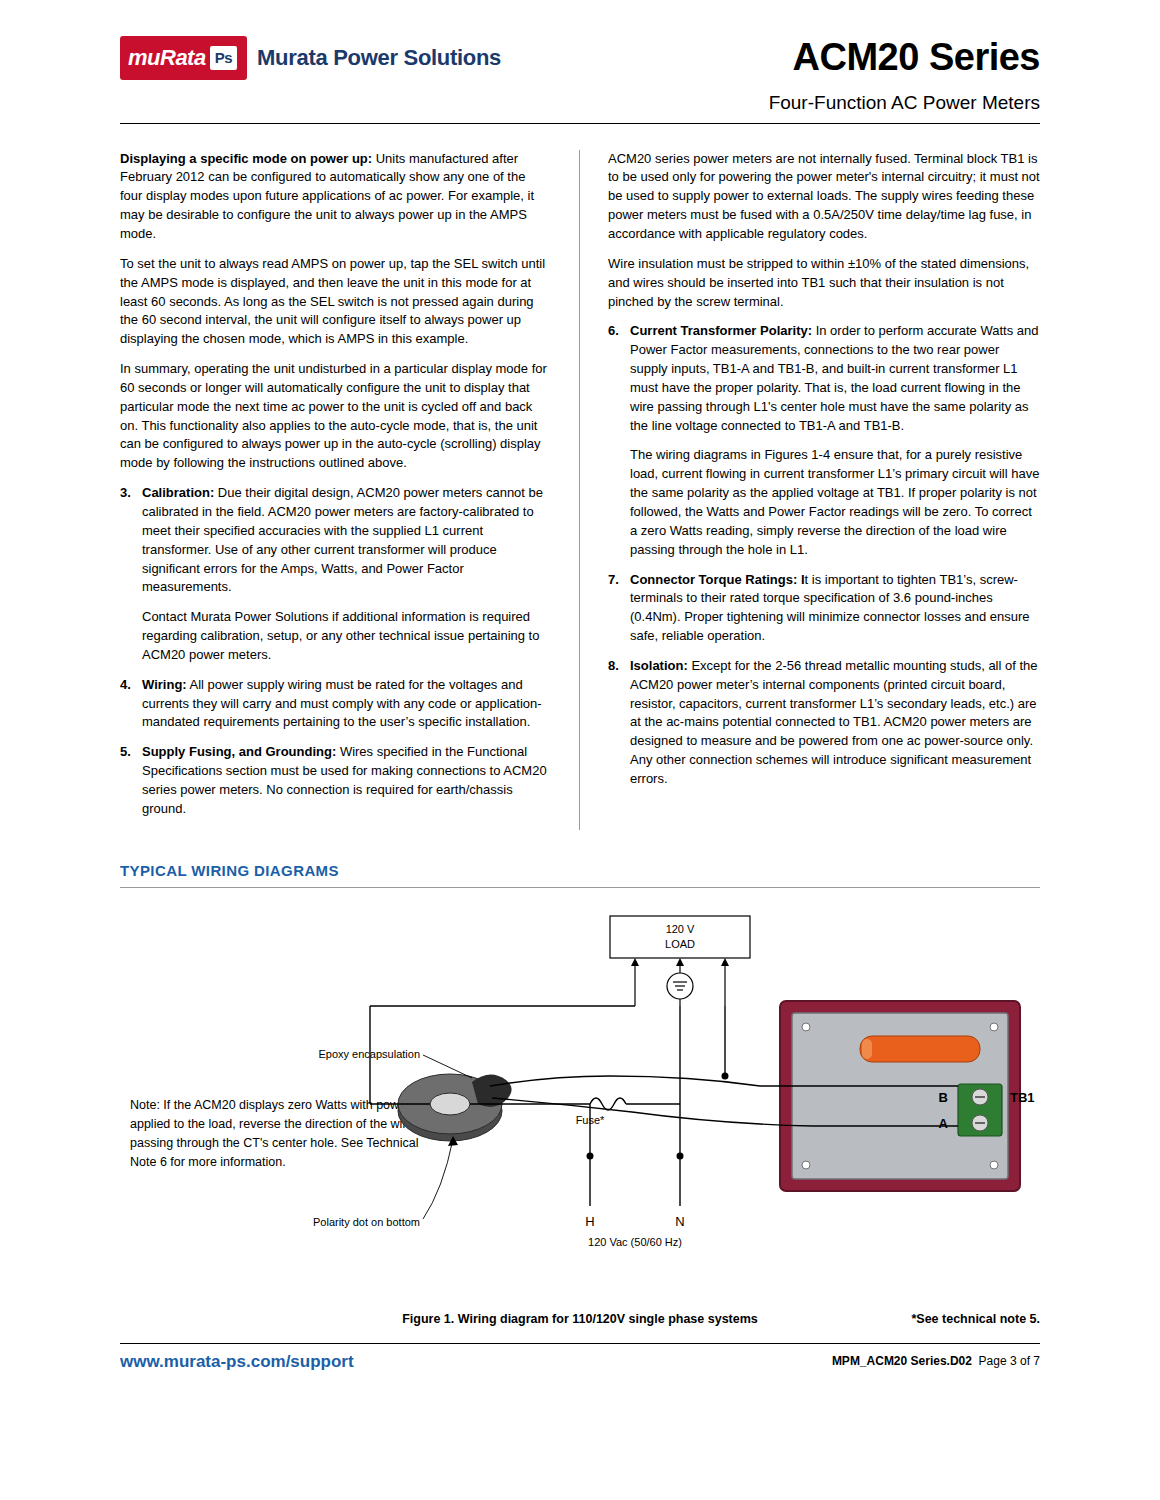muRataPs Murata Power Solutions
ACM20 Series
Four-Function AC Power Meters
Displaying a specific mode on power up: Units manufactured after February 2012 can be configured to automatically show any one of the four display modes upon future applications of ac power. For example, it may be desirable to configure the unit to always power up in the AMPS mode.
To set the unit to always read AMPS on power up, tap the SEL switch until the AMPS mode is displayed, and then leave the unit in this mode for at least 60 seconds. As long as the SEL switch is not pressed again during the 60 second interval, the unit will configure itself to always power up displaying the chosen mode, which is AMPS in this example.
In summary, operating the unit undisturbed in a particular display mode for 60 seconds or longer will automatically configure the unit to display that particular mode the next time ac power to the unit is cycled off and back on. This functionality also applies to the auto-cycle mode, that is, the unit can be configured to always power up in the auto-cycle (scrolling) display mode by following the instructions outlined above.
3.
Calibration: Due their digital design, ACM20 power meters cannot be calibrated in the field. ACM20 power meters are factory-calibrated to meet their specified accuracies with the supplied L1 current transformer. Use of any other current transformer will produce significant errors for the Amps, Watts, and Power Factor measurements.
Contact Murata Power Solutions if additional information is required regarding calibration, setup, or any other technical issue pertaining to ACM20 power meters.
4.
Wiring: All power supply wiring must be rated for the voltages and currents they will carry and must comply with any code or application-mandated requirements pertaining to the user’s specific installation.
5.
Supply Fusing, and Grounding: Wires specified in the Functional Specifications section must be used for making connections to ACM20 series power meters. No connection is required for earth/chassis ground.
ACM20 series power meters are not internally fused. Terminal block TB1 is to be used only for powering the power meter's internal circuitry; it must not be used to supply power to external loads. The supply wires feeding these power meters must be fused with a 0.5A/250V time delay/time lag fuse, in accordance with applicable regulatory codes.
Wire insulation must be stripped to within ±10% of the stated dimensions, and wires should be inserted into TB1 such that their insulation is not pinched by the screw terminal.
6.
Current Transformer Polarity: In order to perform accurate Watts and Power Factor measurements, connections to the two rear power supply inputs, TB1-A and TB1-B, and built-in current transformer L1 must have the proper polarity. That is, the load current flowing in the wire passing through L1's center hole must have the same polarity as the line voltage connected to TB1-A and TB1-B.
The wiring diagrams in Figures 1-4 ensure that, for a purely resistive load, current flowing in current transformer L1’s primary circuit will have the same polarity as the applied voltage at TB1. If proper polarity is not followed, the Watts and Power Factor readings will be zero. To correct a zero Watts reading, simply reverse the direction of the load wire passing through the hole in L1.
7.
Connector Torque Ratings: It is important to tighten TB1’s, screw-terminals to their rated torque specification of 3.6 pound-inches (0.4Nm). Proper tightening will minimize connector losses and ensure safe, reliable operation.
8.
Isolation: Except for the 2-56 thread metallic mounting studs, all of the ACM20 power meter’s internal components (printed circuit board, resistor, capacitors, current transformer L1’s secondary leads, etc.) are at the ac-mains potential connected to TB1. ACM20 power meters are designed to measure and be powered from one ac power-source only. Any other connection schemes will introduce significant measurement errors.
Typical Wiring Diagrams
Note: If the ACM20 displays zero Watts with power applied to the load, reverse the direction of the wire passing through the CT's center hole. See Technical Note 6 for more information.
120 V LOAD B A TB1 Epoxy encapsulation Polarity dot on bottom Fuse* H N 120 Vac (50/60 Hz)
Figure 1. Wiring diagram for 110/120V single phase systems *See technical note 5.
www.murata-ps.com/support MPM_ACM20 Series.D02 Page 3 of 7